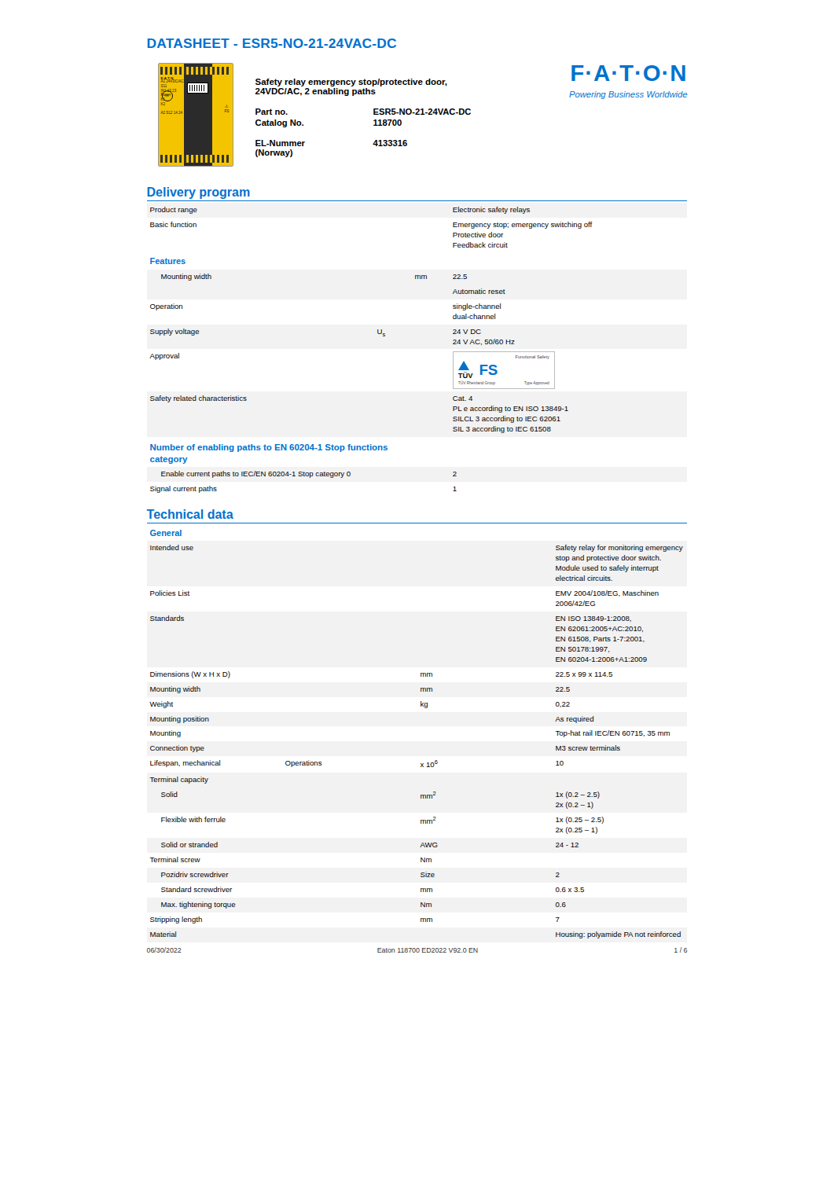DATASHEET - ESR5-NO-21-24VAC-DC
E·A·T·N
A1 24VDC/AC S11
IN1 13 23
Power
K1
K2
A2 S12 14 24
UL
⚠
FS
Safety relay emergency stop/protective door, 24VDC/AC, 2 enabling paths
Part no.
ESR5-NO-21-24VAC-DC
Catalog No.
118700
EL-Nummer
(Norway)
4133316
F·A·T·O·N
Powering Business Worldwide
Delivery program
| Product range | | | Electronic safety relays |
| Basic function | | | Emergency stop; emergency switching off Protective door Feedback circuit |
| Features |
| Mounting width | | mm | 22.5 |
| | | | Automatic reset |
| Operation | | | single-channel dual-channel |
| Supply voltage | U s | | 24 V DC 24 V AC, 50/60 Hz |
| Approval | | | Functional Safety TÜV FS TÜV Rheinland Group Type Approved |
| Safety related characteristics | | | Cat. 4 PL e according to EN ISO 13849-1 SILCL 3 according to IEC 62061 SIL 3 according to IEC 61508 |
| Number of enabling paths to EN 60204-1 Stop functions category |
| Enable current paths to IEC/EN 60204-1 Stop category 0 | | | 2 |
| Signal current paths | | | 1 |
Technical data
| General |
| Intended use | | | Safety relay for monitoring emergency stop and protective door switch. Module used to safely interrupt electrical circuits. |
| Policies List | | | EMV 2004/108/EG, Maschinen 2006/42/EG |
| Standards | | | EN ISO 13849-1:2008, EN 62061:2005+AC:2010, EN 61508, Parts 1-7:2001, EN 50178:1997, EN 60204-1:2006+A1:2009 |
| Dimensions (W x H x D) | | mm | 22.5 x 99 x 114.5 |
| Mounting width | | mm | 22.5 |
| Weight | | kg | 0,22 |
| Mounting position | | | As required |
| Mounting | | | Top-hat rail IEC/EN 60715, 35 mm |
| Connection type | | | M3 screw terminals |
| Lifespan, mechanical | Operations | x 10 6 | 10 |
| Terminal capacity | | | |
| Solid | | mm 2 | 1x (0.2 – 2.5) 2x (0.2 – 1) |
| Flexible with ferrule | | mm 2 | 1x (0.25 – 2.5) 2x (0.25 – 1) |
| Solid or stranded | | AWG | 24 - 12 |
| Terminal screw | | Nm | |
| Pozidriv screwdriver | | Size | 2 |
| Standard screwdriver | | mm | 0.6 x 3.5 |
| Max. tightening torque | | Nm | 0.6 |
| Stripping length | | mm | 7 |
| Material | | | Housing: polyamide PA not reinforced |
06/30/2022
Eaton 118700 ED2022 V92.0 EN
1 / 6